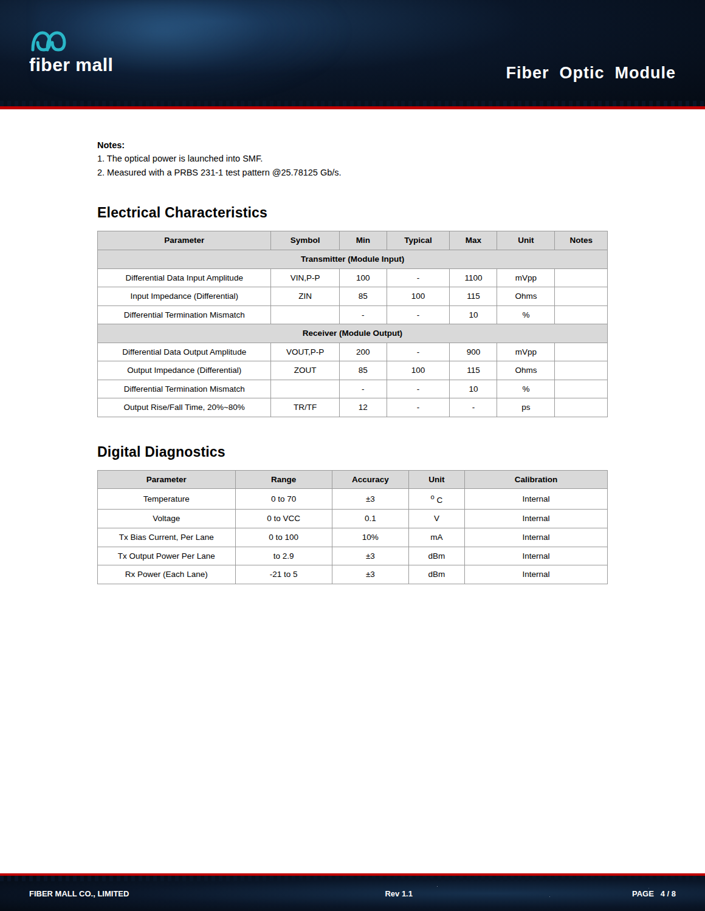fiber mall
Fiber Optic Module
Notes:
1. The optical power is launched into SMF.
2. Measured with a PRBS 231-1 test pattern @25.78125 Gb/s.
Electrical Characteristics
| Parameter | Symbol | Min | Typical | Max | Unit | Notes |
| --- | --- | --- | --- | --- | --- | --- |
| Transmitter (Module Input) |
| Differential Data Input Amplitude | VIN,P-P | 100 | - | 1100 | mVpp | |
| Input Impedance (Differential) | ZIN | 85 | 100 | 115 | Ohms | |
| Differential Termination Mismatch | | - | - | 10 | % | |
| Receiver (Module Output) |
| Differential Data Output Amplitude | VOUT,P-P | 200 | - | 900 | mVpp | |
| Output Impedance (Differential) | ZOUT | 85 | 100 | 115 | Ohms | |
| Differential Termination Mismatch | | - | - | 10 | % | |
| Output Rise/Fall Time, 20%~80% | TR/TF | 12 | - | - | ps | |
Digital Diagnostics
| Parameter | Range | Accuracy | Unit | Calibration |
| --- | --- | --- | --- | --- |
| Temperature | 0 to 70 | ±3 | o C | Internal |
| Voltage | 0 to VCC | 0.1 | V | Internal |
| Tx Bias Current, Per Lane | 0 to 100 | 10% | mA | Internal |
| Tx Output Power Per Lane | to 2.9 | ±3 | dBm | Internal |
| Rx Power (Each Lane) | -21 to 5 | ±3 | dBm | Internal |
FIBER MALL CO., LIMITED
Rev 1.1
PAGE 4 / 8